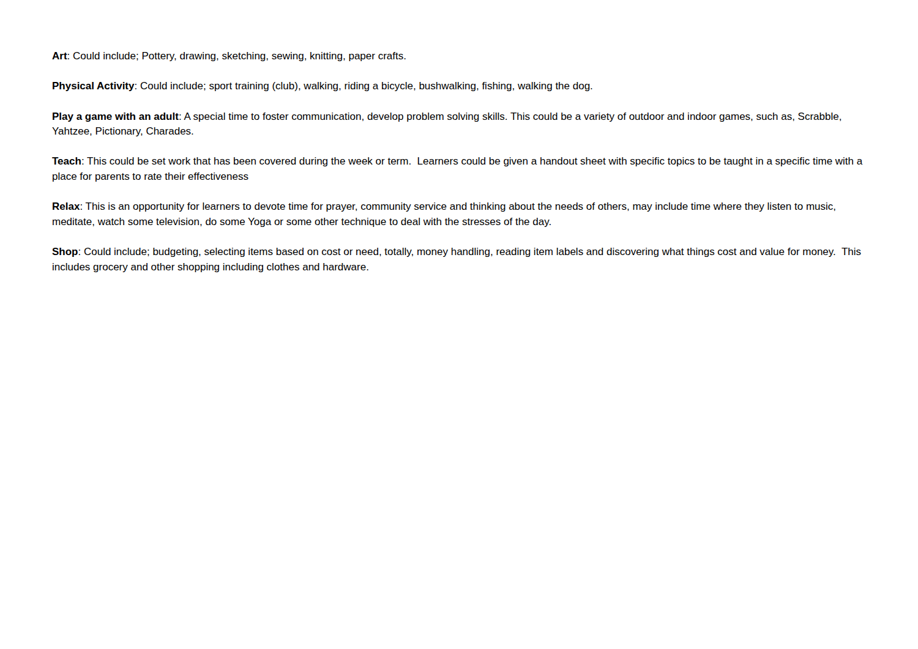Art: Could include; Pottery, drawing, sketching, sewing, knitting, paper crafts.
Physical Activity: Could include; sport training (club), walking, riding a bicycle, bushwalking, fishing, walking the dog.
Play a game with an adult: A special time to foster communication, develop problem solving skills. This could be a variety of outdoor and indoor games, such as, Scrabble, Yahtzee, Pictionary, Charades.
Teach: This could be set work that has been covered during the week or term. Learners could be given a handout sheet with specific topics to be taught in a specific time with a place for parents to rate their effectiveness
Relax: This is an opportunity for learners to devote time for prayer, community service and thinking about the needs of others, may include time where they listen to music, meditate, watch some television, do some Yoga or some other technique to deal with the stresses of the day.
Shop: Could include; budgeting, selecting items based on cost or need, totally, money handling, reading item labels and discovering what things cost and value for money. This includes grocery and other shopping including clothes and hardware.